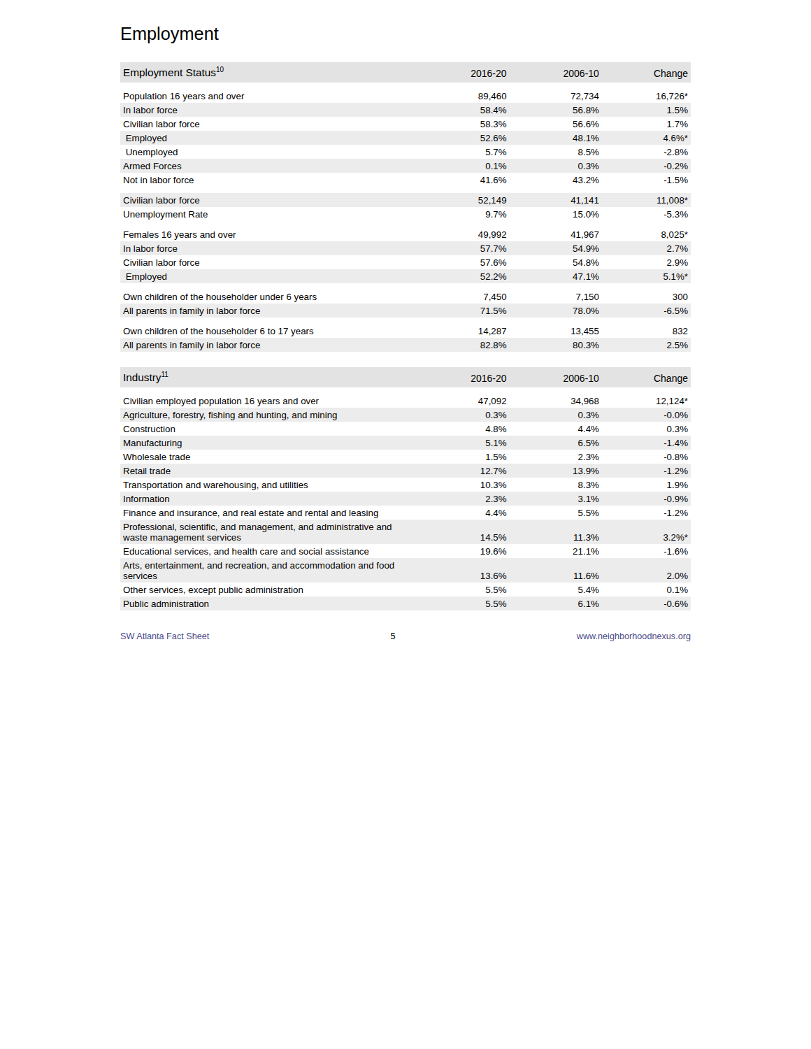Employment
| Employment Status 10 | 2016-20 | 2006-10 | Change |
| --- | --- | --- | --- |
| Population 16 years and over | 89,460 | 72,734 | 16,726* |
| In labor force | 58.4% | 56.8% | 1.5% |
| Civilian labor force | 58.3% | 56.6% | 1.7% |
| Employed | 52.6% | 48.1% | 4.6%* |
| Unemployed | 5.7% | 8.5% | -2.8% |
| Armed Forces | 0.1% | 0.3% | -0.2% |
| Not in labor force | 41.6% | 43.2% | -1.5% |
| Civilian labor force | 52,149 | 41,141 | 11,008* |
| Unemployment Rate | 9.7% | 15.0% | -5.3% |
| Females 16 years and over | 49,992 | 41,967 | 8,025* |
| In labor force | 57.7% | 54.9% | 2.7% |
| Civilian labor force | 57.6% | 54.8% | 2.9% |
| Employed | 52.2% | 47.1% | 5.1%* |
| Own children of the householder under 6 years | 7,450 | 7,150 | 300 |
| All parents in family in labor force | 71.5% | 78.0% | -6.5% |
| Own children of the householder 6 to 17 years | 14,287 | 13,455 | 832 |
| All parents in family in labor force | 82.8% | 80.3% | 2.5% |
| Industry 11 | 2016-20 | 2006-10 | Change |
| --- | --- | --- | --- |
| Civilian employed population 16 years and over | 47,092 | 34,968 | 12,124* |
| Agriculture, forestry, fishing and hunting, and mining | 0.3% | 0.3% | -0.0% |
| Construction | 4.8% | 4.4% | 0.3% |
| Manufacturing | 5.1% | 6.5% | -1.4% |
| Wholesale trade | 1.5% | 2.3% | -0.8% |
| Retail trade | 12.7% | 13.9% | -1.2% |
| Transportation and warehousing, and utilities | 10.3% | 8.3% | 1.9% |
| Information | 2.3% | 3.1% | -0.9% |
| Finance and insurance, and real estate and rental and leasing | 4.4% | 5.5% | -1.2% |
| Professional, scientific, and management, and administrative and waste management services | 14.5% | 11.3% | 3.2%* |
| Educational services, and health care and social assistance | 19.6% | 21.1% | -1.6% |
| Arts, entertainment, and recreation, and accommodation and food services | 13.6% | 11.6% | 2.0% |
| Other services, except public administration | 5.5% | 5.4% | 0.1% |
| Public administration | 5.5% | 6.1% | -0.6% |
SW Atlanta Fact Sheet 5 www.neighborhoodnexus.org